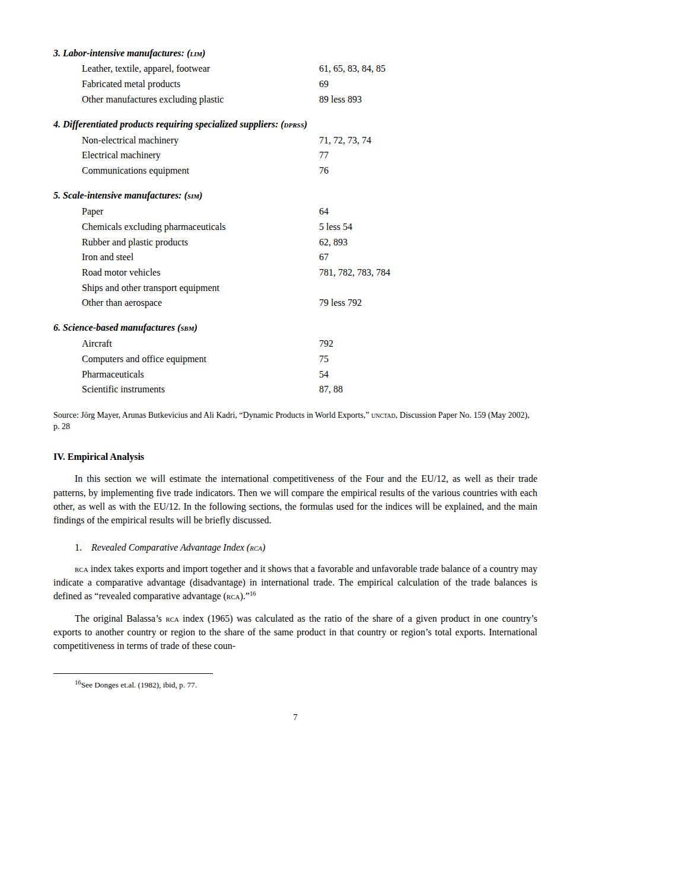3. Labor-intensive manufactures: (lim)
| Leather, textile, apparel, footwear | 61, 65, 83, 84, 85 |
| Fabricated metal products | 69 |
| Other manufactures excluding plastic | 89 less 893 |
4. Differentiated products requiring specialized suppliers: (dprss)
| Non-electrical machinery | 71, 72, 73, 74 |
| Electrical machinery | 77 |
| Communications equipment | 76 |
5. Scale-intensive manufactures: (sim)
| Paper | 64 |
| Chemicals excluding pharmaceuticals | 5 less 54 |
| Rubber and plastic products | 62, 893 |
| Iron and steel | 67 |
| Road motor vehicles | 781, 782, 783, 784 |
| Ships and other transport equipment | |
| Other than aerospace | 79 less 792 |
6. Science-based manufactures (sbm)
| Aircraft | 792 |
| Computers and office equipment | 75 |
| Pharmaceuticals | 54 |
| Scientific instruments | 87, 88 |
Source: Jörg Mayer, Arunas Butkevicius and Ali Kadri, “Dynamic Products in World Exports,” unctad, Discussion Paper No. 159 (May 2002), p. 28
IV. Empirical Analysis
In this section we will estimate the international competitiveness of the Four and the EU/12, as well as their trade patterns, by implementing five trade indicators. Then we will compare the empirical results of the various countries with each other, as well as with the EU/12. In the following sections, the formulas used for the indices will be explained, and the main findings of the empirical results will be briefly discussed.
1. Revealed Comparative Advantage Index (rca)
rca index takes exports and import together and it shows that a favorable and unfavorable trade balance of a country may indicate a comparative advantage (disadvantage) in international trade. The empirical calculation of the trade balances is defined as “revealed comparative advantage (rca).”16
The original Balassa’s rca index (1965) was calculated as the ratio of the share of a given product in one country’s exports to another country or region to the share of the same product in that country or region’s total exports. International competitiveness in terms of trade of these coun-
16See Donges et.al. (1982), ibid, p. 77.
7